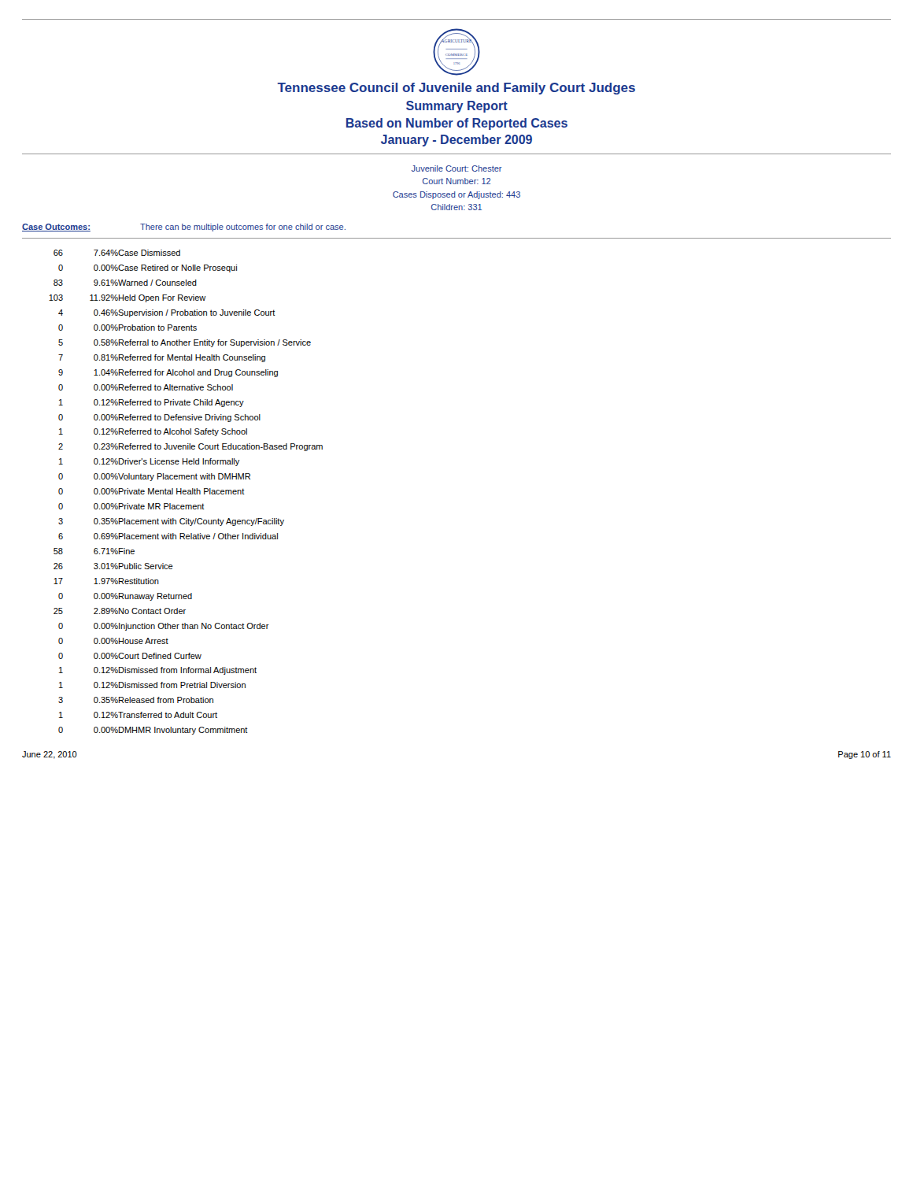AGRICULTURE COMMERCE 1796
Tennessee Council of Juvenile and Family Court Judges
Summary Report
Based on Number of Reported Cases
January - December 2009
Juvenile Court: Chester
Court Number: 12
Cases Disposed or Adjusted: 443
Children: 331
Case Outcomes:
There can be multiple outcomes for one child or case.
| 66 | 7.64% | Case Dismissed |
| 0 | 0.00% | Case Retired or Nolle Prosequi |
| 83 | 9.61% | Warned / Counseled |
| 103 | 11.92% | Held Open For Review |
| 4 | 0.46% | Supervision / Probation to Juvenile Court |
| 0 | 0.00% | Probation to Parents |
| 5 | 0.58% | Referral to Another Entity for Supervision / Service |
| 7 | 0.81% | Referred for Mental Health Counseling |
| 9 | 1.04% | Referred for Alcohol and Drug Counseling |
| 0 | 0.00% | Referred to Alternative School |
| 1 | 0.12% | Referred to Private Child Agency |
| 0 | 0.00% | Referred to Defensive Driving School |
| 1 | 0.12% | Referred to Alcohol Safety School |
| 2 | 0.23% | Referred to Juvenile Court Education-Based Program |
| 1 | 0.12% | Driver's License Held Informally |
| 0 | 0.00% | Voluntary Placement with DMHMR |
| 0 | 0.00% | Private Mental Health Placement |
| 0 | 0.00% | Private MR Placement |
| 3 | 0.35% | Placement with City/County Agency/Facility |
| 6 | 0.69% | Placement with Relative / Other Individual |
| 58 | 6.71% | Fine |
| 26 | 3.01% | Public Service |
| 17 | 1.97% | Restitution |
| 0 | 0.00% | Runaway Returned |
| 25 | 2.89% | No Contact Order |
| 0 | 0.00% | Injunction Other than No Contact Order |
| 0 | 0.00% | House Arrest |
| 0 | 0.00% | Court Defined Curfew |
| 1 | 0.12% | Dismissed from Informal Adjustment |
| 1 | 0.12% | Dismissed from Pretrial Diversion |
| 3 | 0.35% | Released from Probation |
| 1 | 0.12% | Transferred to Adult Court |
| 0 | 0.00% | DMHMR Involuntary Commitment |
June 22, 2010
Page 10 of 11